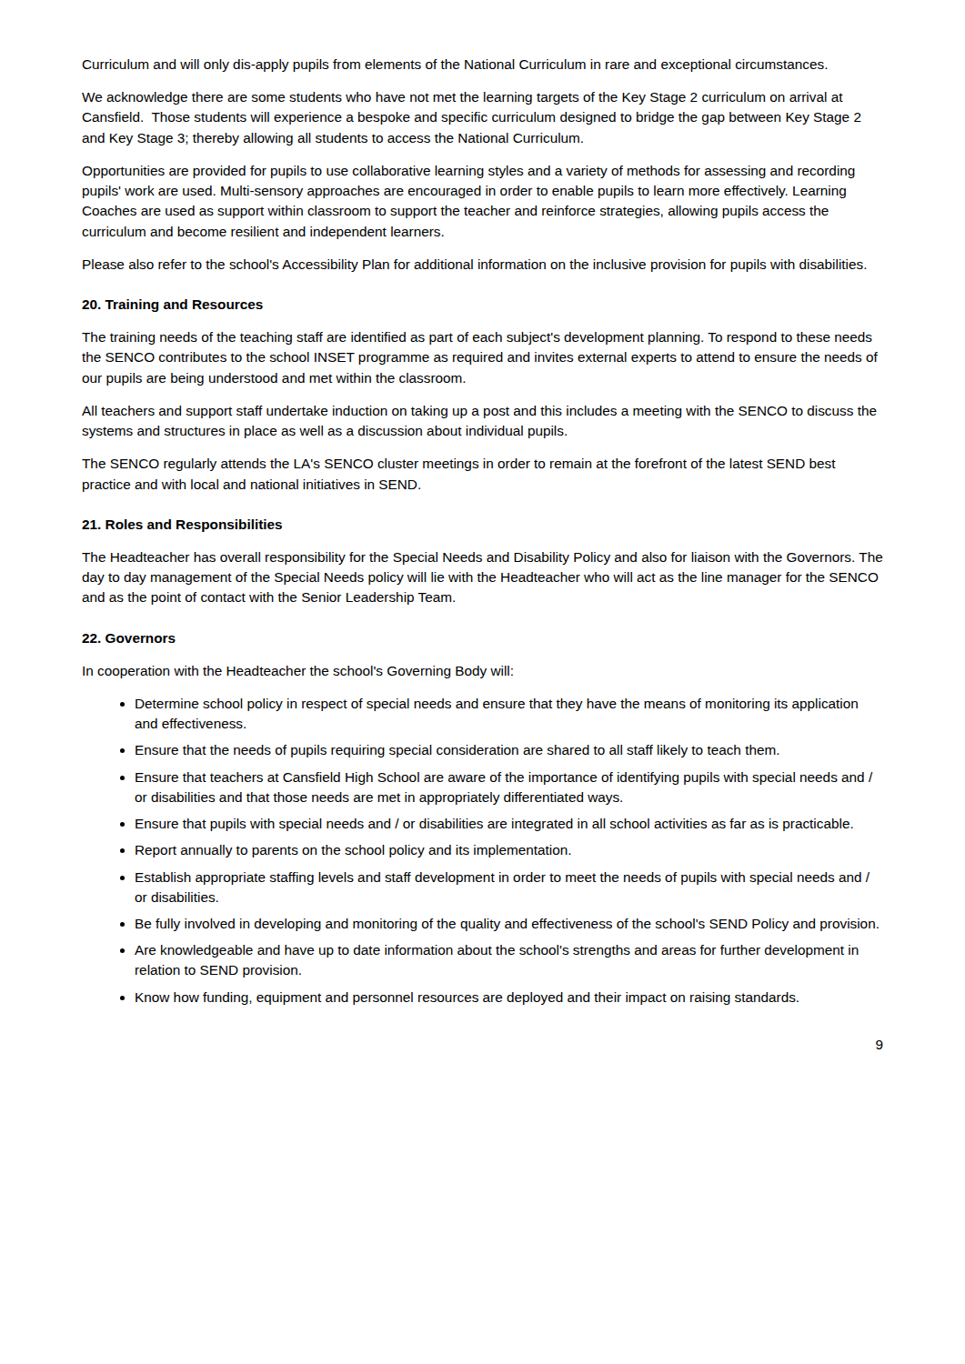Curriculum and will only dis-apply pupils from elements of the National Curriculum in rare and exceptional circumstances.
We acknowledge there are some students who have not met the learning targets of the Key Stage 2 curriculum on arrival at Cansfield. Those students will experience a bespoke and specific curriculum designed to bridge the gap between Key Stage 2 and Key Stage 3; thereby allowing all students to access the National Curriculum.
Opportunities are provided for pupils to use collaborative learning styles and a variety of methods for assessing and recording pupils' work are used. Multi-sensory approaches are encouraged in order to enable pupils to learn more effectively. Learning Coaches are used as support within classroom to support the teacher and reinforce strategies, allowing pupils access the curriculum and become resilient and independent learners.
Please also refer to the school's Accessibility Plan for additional information on the inclusive provision for pupils with disabilities.
20. Training and Resources
The training needs of the teaching staff are identified as part of each subject's development planning. To respond to these needs the SENCO contributes to the school INSET programme as required and invites external experts to attend to ensure the needs of our pupils are being understood and met within the classroom.
All teachers and support staff undertake induction on taking up a post and this includes a meeting with the SENCO to discuss the systems and structures in place as well as a discussion about individual pupils.
The SENCO regularly attends the LA's SENCO cluster meetings in order to remain at the forefront of the latest SEND best practice and with local and national initiatives in SEND.
21. Roles and Responsibilities
The Headteacher has overall responsibility for the Special Needs and Disability Policy and also for liaison with the Governors. The day to day management of the Special Needs policy will lie with the Headteacher who will act as the line manager for the SENCO and as the point of contact with the Senior Leadership Team.
22. Governors
In cooperation with the Headteacher the school's Governing Body will:
Determine school policy in respect of special needs and ensure that they have the means of monitoring its application and effectiveness.
Ensure that the needs of pupils requiring special consideration are shared to all staff likely to teach them.
Ensure that teachers at Cansfield High School are aware of the importance of identifying pupils with special needs and / or disabilities and that those needs are met in appropriately differentiated ways.
Ensure that pupils with special needs and / or disabilities are integrated in all school activities as far as is practicable.
Report annually to parents on the school policy and its implementation.
Establish appropriate staffing levels and staff development in order to meet the needs of pupils with special needs and / or disabilities.
Be fully involved in developing and monitoring of the quality and effectiveness of the school's SEND Policy and provision.
Are knowledgeable and have up to date information about the school's strengths and areas for further development in relation to SEND provision.
Know how funding, equipment and personnel resources are deployed and their impact on raising standards.
9